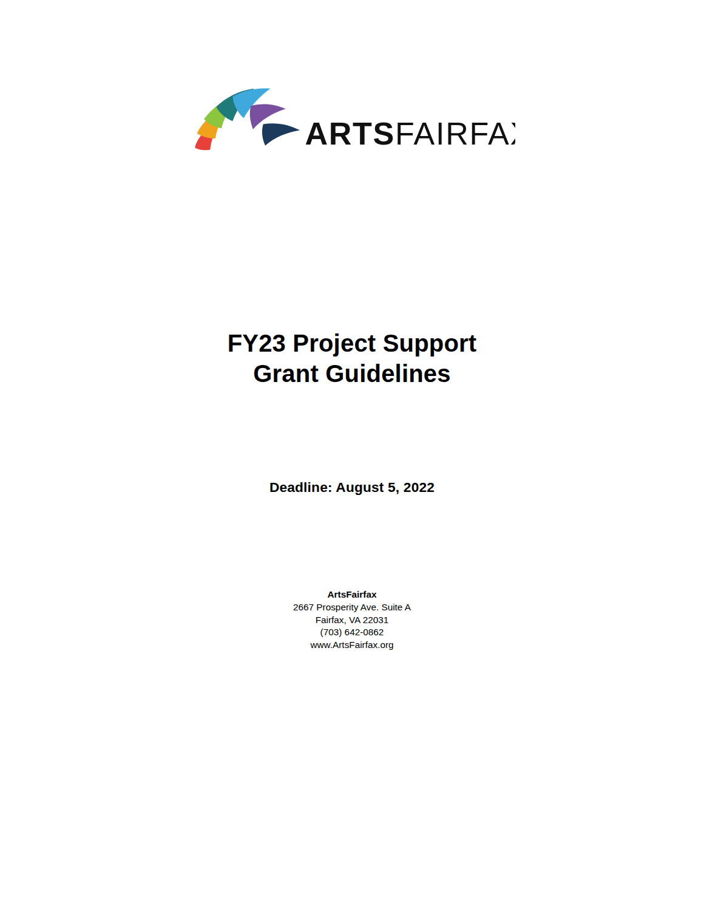ArtsFairfax ARTSFAIRFAX
FY23 Project Support
Grant Guidelines
Deadline: August 5, 2022
ArtsFairfax
2667 Prosperity Ave. Suite A
Fairfax, VA 22031
(703) 642-0862
www.ArtsFairfax.org